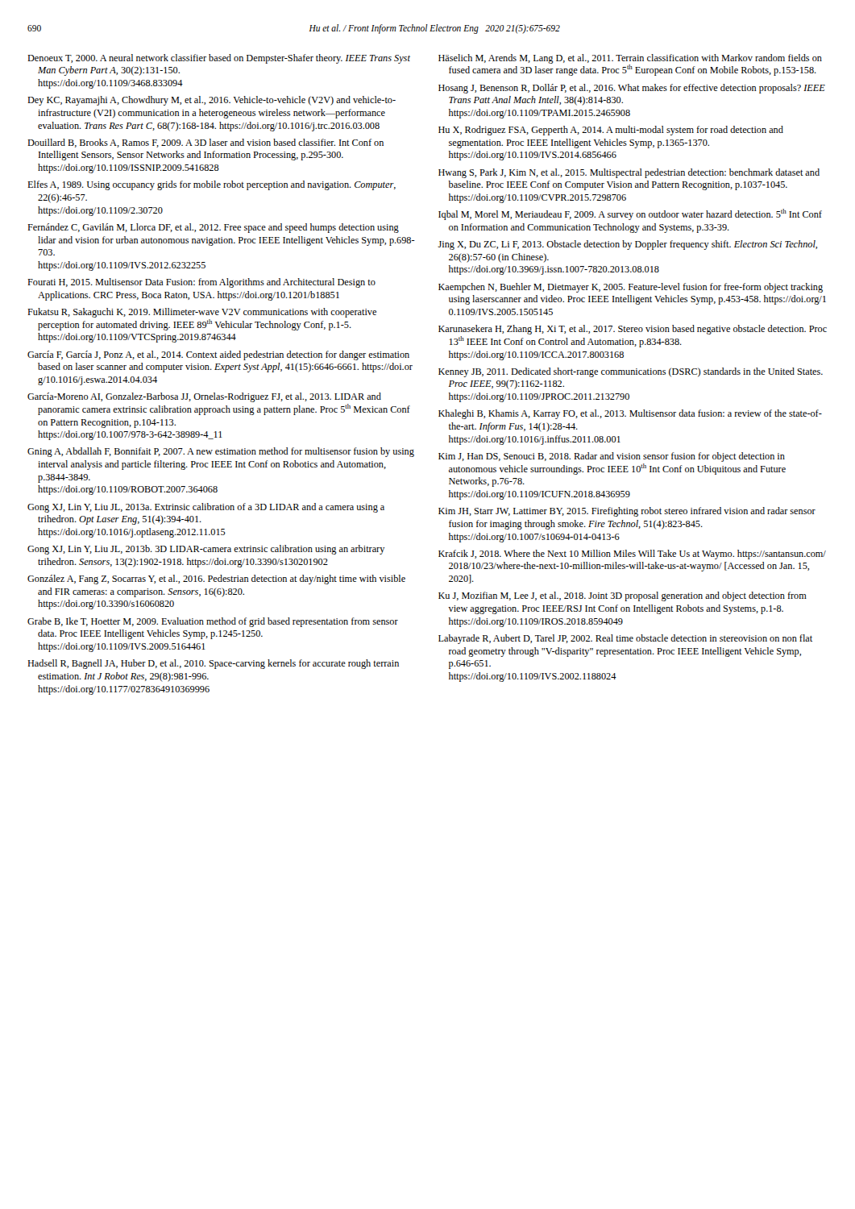690 Hu et al. / Front Inform Technol Electron Eng 2020 21(5):675-692
Denoeux T, 2000. A neural network classifier based on Dempster-Shafer theory. IEEE Trans Syst Man Cybern Part A, 30(2):131-150.
https://doi.org/10.1109/3468.833094
Dey KC, Rayamajhi A, Chowdhury M, et al., 2016. Vehicle-to-vehicle (V2V) and vehicle-to-infrastructure (V2I) communication in a heterogeneous wireless network—performance evaluation. Trans Res Part C, 68(7):168-184. https://doi.org/10.1016/j.trc.2016.03.008
Douillard B, Brooks A, Ramos F, 2009. A 3D laser and vision based classifier. Int Conf on Intelligent Sensors, Sensor Networks and Information Processing, p.295-300.
https://doi.org/10.1109/ISSNIP.2009.5416828
Elfes A, 1989. Using occupancy grids for mobile robot perception and navigation. Computer, 22(6):46-57.
https://doi.org/10.1109/2.30720
Fernández C, Gavilán M, Llorca DF, et al., 2012. Free space and speed humps detection using lidar and vision for urban autonomous navigation. Proc IEEE Intelligent Vehicles Symp, p.698-703.
https://doi.org/10.1109/IVS.2012.6232255
Fourati H, 2015. Multisensor Data Fusion: from Algorithms and Architectural Design to Applications. CRC Press, Boca Raton, USA. https://doi.org/10.1201/b18851
Fukatsu R, Sakaguchi K, 2019. Millimeter-wave V2V communications with cooperative perception for automated driving. IEEE 89th Vehicular Technology Conf, p.1-5.
https://doi.org/10.1109/VTCSpring.2019.8746344
García F, García J, Ponz A, et al., 2014. Context aided pedestrian detection for danger estimation based on laser scanner and computer vision. Expert Syst Appl, 41(15):6646-6661. https://doi.org/10.1016/j.eswa.2014.04.034
García-Moreno AI, Gonzalez-Barbosa JJ, Ornelas-Rodriguez FJ, et al., 2013. LIDAR and panoramic camera extrinsic calibration approach using a pattern plane. Proc 5th Mexican Conf on Pattern Recognition, p.104-113.
https://doi.org/10.1007/978-3-642-38989-4_11
Gning A, Abdallah F, Bonnifait P, 2007. A new estimation method for multisensor fusion by using interval analysis and particle filtering. Proc IEEE Int Conf on Robotics and Automation, p.3844-3849.
https://doi.org/10.1109/ROBOT.2007.364068
Gong XJ, Lin Y, Liu JL, 2013a. Extrinsic calibration of a 3D LIDAR and a camera using a trihedron. Opt Laser Eng, 51(4):394-401.
https://doi.org/10.1016/j.optlaseng.2012.11.015
Gong XJ, Lin Y, Liu JL, 2013b. 3D LIDAR-camera extrinsic calibration using an arbitrary trihedron. Sensors, 13(2):1902-1918. https://doi.org/10.3390/s130201902
González A, Fang Z, Socarras Y, et al., 2016. Pedestrian detection at day/night time with visible and FIR cameras: a comparison. Sensors, 16(6):820.
https://doi.org/10.3390/s16060820
Grabe B, Ike T, Hoetter M, 2009. Evaluation method of grid based representation from sensor data. Proc IEEE Intelligent Vehicles Symp, p.1245-1250.
https://doi.org/10.1109/IVS.2009.5164461
Hadsell R, Bagnell JA, Huber D, et al., 2010. Space-carving kernels for accurate rough terrain estimation. Int J Robot Res, 29(8):981-996.
https://doi.org/10.1177/0278364910369996
Häselich M, Arends M, Lang D, et al., 2011. Terrain classification with Markov random fields on fused camera and 3D laser range data. Proc 5th European Conf on Mobile Robots, p.153-158.
Hosang J, Benenson R, Dollár P, et al., 2016. What makes for effective detection proposals? IEEE Trans Patt Anal Mach Intell, 38(4):814-830.
https://doi.org/10.1109/TPAMI.2015.2465908
Hu X, Rodriguez FSA, Gepperth A, 2014. A multi-modal system for road detection and segmentation. Proc IEEE Intelligent Vehicles Symp, p.1365-1370.
https://doi.org/10.1109/IVS.2014.6856466
Hwang S, Park J, Kim N, et al., 2015. Multispectral pedestrian detection: benchmark dataset and baseline. Proc IEEE Conf on Computer Vision and Pattern Recognition, p.1037-1045.
https://doi.org/10.1109/CVPR.2015.7298706
Iqbal M, Morel M, Meriaudeau F, 2009. A survey on outdoor water hazard detection. 5th Int Conf on Information and Communication Technology and Systems, p.33-39.
Jing X, Du ZC, Li F, 2013. Obstacle detection by Doppler frequency shift. Electron Sci Technol, 26(8):57-60 (in Chinese).
https://doi.org/10.3969/j.issn.1007-7820.2013.08.018
Kaempchen N, Buehler M, Dietmayer K, 2005. Feature-level fusion for free-form object tracking using laserscanner and video. Proc IEEE Intelligent Vehicles Symp, p.453-458. https://doi.org/10.1109/IVS.2005.1505145
Karunasekera H, Zhang H, Xi T, et al., 2017. Stereo vision based negative obstacle detection. Proc 13th IEEE Int Conf on Control and Automation, p.834-838.
https://doi.org/10.1109/ICCA.2017.8003168
Kenney JB, 2011. Dedicated short-range communications (DSRC) standards in the United States. Proc IEEE, 99(7):1162-1182.
https://doi.org/10.1109/JPROC.2011.2132790
Khaleghi B, Khamis A, Karray FO, et al., 2013. Multisensor data fusion: a review of the state-of-the-art. Inform Fus, 14(1):28-44.
https://doi.org/10.1016/j.inffus.2011.08.001
Kim J, Han DS, Senouci B, 2018. Radar and vision sensor fusion for object detection in autonomous vehicle surroundings. Proc IEEE 10th Int Conf on Ubiquitous and Future Networks, p.76-78.
https://doi.org/10.1109/ICUFN.2018.8436959
Kim JH, Starr JW, Lattimer BY, 2015. Firefighting robot stereo infrared vision and radar sensor fusion for imaging through smoke. Fire Technol, 51(4):823-845.
https://doi.org/10.1007/s10694-014-0413-6
Krafcik J, 2018. Where the Next 10 Million Miles Will Take Us at Waymo. https://santansun.com/2018/10/23/where-the-next-10-million-miles-will-take-us-at-waymo/ [Accessed on Jan. 15, 2020].
Ku J, Mozifian M, Lee J, et al., 2018. Joint 3D proposal generation and object detection from view aggregation. Proc IEEE/RSJ Int Conf on Intelligent Robots and Systems, p.1-8.
https://doi.org/10.1109/IROS.2018.8594049
Labayrade R, Aubert D, Tarel JP, 2002. Real time obstacle detection in stereovision on non flat road geometry through "V-disparity" representation. Proc IEEE Intelligent Vehicle Symp, p.646-651.
https://doi.org/10.1109/IVS.2002.1188024